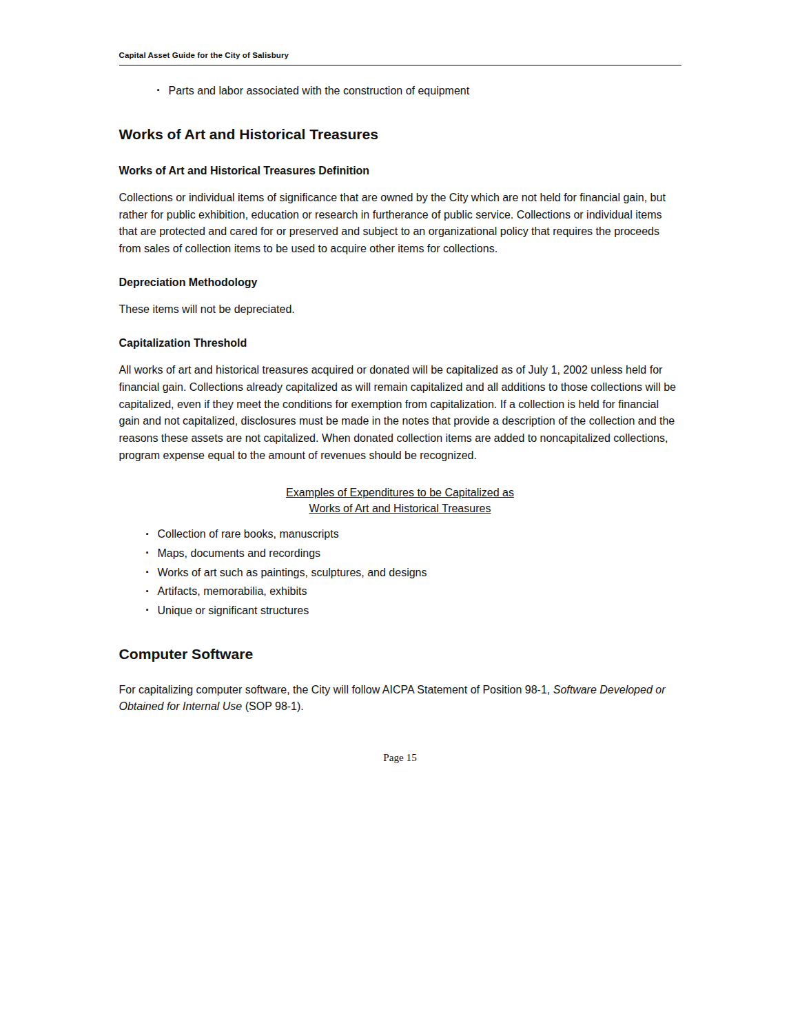Capital Asset Guide for the City of Salisbury
Parts and labor associated with the construction of equipment
Works of Art and Historical Treasures
Works of Art and Historical Treasures Definition
Collections or individual items of significance that are owned by the City which are not held for financial gain, but rather for public exhibition, education or research in furtherance of public service. Collections or individual items that are protected and cared for or preserved and subject to an organizational policy that requires the proceeds from sales of collection items to be used to acquire other items for collections.
Depreciation Methodology
These items will not be depreciated.
Capitalization Threshold
All works of art and historical treasures acquired or donated will be capitalized as of July 1, 2002 unless held for financial gain. Collections already capitalized as will remain capitalized and all additions to those collections will be capitalized, even if they meet the conditions for exemption from capitalization. If a collection is held for financial gain and not capitalized, disclosures must be made in the notes that provide a description of the collection and the reasons these assets are not capitalized. When donated collection items are added to noncapitalized collections, program expense equal to the amount of revenues should be recognized.
Examples of Expenditures to be Capitalized as Works of Art and Historical Treasures
Collection of rare books, manuscripts
Maps, documents and recordings
Works of art such as paintings, sculptures, and designs
Artifacts, memorabilia, exhibits
Unique or significant structures
Computer Software
For capitalizing computer software, the City will follow AICPA Statement of Position 98-1, Software Developed or Obtained for Internal Use (SOP 98-1).
Page 15